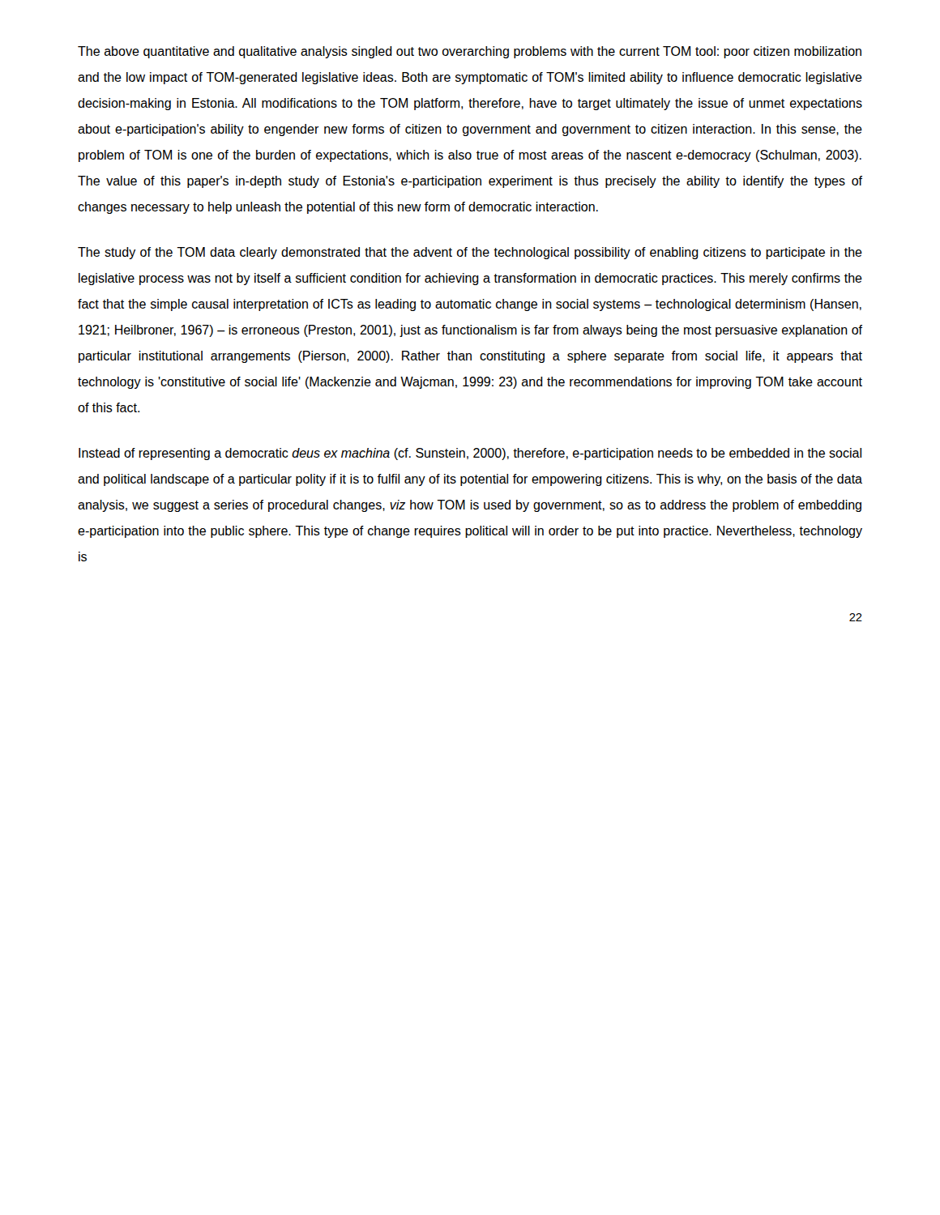The above quantitative and qualitative analysis singled out two overarching problems with the current TOM tool: poor citizen mobilization and the low impact of TOM-generated legislative ideas. Both are symptomatic of TOM's limited ability to influence democratic legislative decision-making in Estonia. All modifications to the TOM platform, therefore, have to target ultimately the issue of unmet expectations about e-participation's ability to engender new forms of citizen to government and government to citizen interaction. In this sense, the problem of TOM is one of the burden of expectations, which is also true of most areas of the nascent e-democracy (Schulman, 2003). The value of this paper's in-depth study of Estonia's e-participation experiment is thus precisely the ability to identify the types of changes necessary to help unleash the potential of this new form of democratic interaction.
The study of the TOM data clearly demonstrated that the advent of the technological possibility of enabling citizens to participate in the legislative process was not by itself a sufficient condition for achieving a transformation in democratic practices. This merely confirms the fact that the simple causal interpretation of ICTs as leading to automatic change in social systems – technological determinism (Hansen, 1921; Heilbroner, 1967) – is erroneous (Preston, 2001), just as functionalism is far from always being the most persuasive explanation of particular institutional arrangements (Pierson, 2000). Rather than constituting a sphere separate from social life, it appears that technology is 'constitutive of social life' (Mackenzie and Wajcman, 1999: 23) and the recommendations for improving TOM take account of this fact.
Instead of representing a democratic deus ex machina (cf. Sunstein, 2000), therefore, e-participation needs to be embedded in the social and political landscape of a particular polity if it is to fulfil any of its potential for empowering citizens. This is why, on the basis of the data analysis, we suggest a series of procedural changes, viz how TOM is used by government, so as to address the problem of embedding e-participation into the public sphere. This type of change requires political will in order to be put into practice. Nevertheless, technology is
22